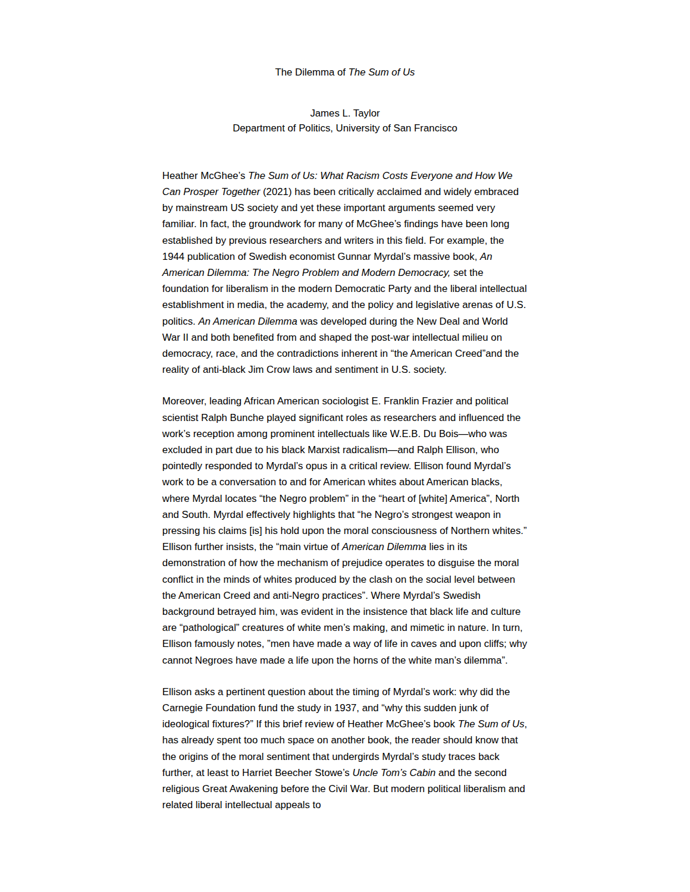The Dilemma of The Sum of Us
James L. Taylor
Department of Politics, University of San Francisco
Heather McGhee’s The Sum of Us: What Racism Costs Everyone and How We Can Prosper Together (2021) has been critically acclaimed and widely embraced by mainstream US society and yet these important arguments seemed very familiar. In fact, the groundwork for many of McGhee’s findings have been long established by previous researchers and writers in this field. For example, the 1944 publication of Swedish economist Gunnar Myrdal’s massive book, An American Dilemma: The Negro Problem and Modern Democracy, set the foundation for liberalism in the modern Democratic Party and the liberal intellectual establishment in media, the academy, and the policy and legislative arenas of U.S. politics. An American Dilemma was developed during the New Deal and World War II and both benefited from and shaped the post-war intellectual milieu on democracy, race, and the contradictions inherent in “the American Creed”and the reality of anti-black Jim Crow laws and sentiment in U.S. society.
Moreover, leading African American sociologist E. Franklin Frazier and political scientist Ralph Bunche played significant roles as researchers and influenced the work’s reception among prominent intellectuals like W.E.B. Du Bois—who was excluded in part due to his black Marxist radicalism—and Ralph Ellison, who pointedly responded to Myrdal’s opus in a critical review. Ellison found Myrdal’s work to be a conversation to and for American whites about American blacks, where Myrdal locates “the Negro problem” in the “heart of [white] America”, North and South. Myrdal effectively highlights that “he Negro’s strongest weapon in pressing his claims [is] his hold upon the moral consciousness of Northern whites.” Ellison further insists, the “main virtue of American Dilemma lies in its demonstration of how the mechanism of prejudice operates to disguise the moral conflict in the minds of whites produced by the clash on the social level between the American Creed and anti-Negro practices”. Where Myrdal’s Swedish background betrayed him, was evident in the insistence that black life and culture are “pathological” creatures of white men’s making, and mimetic in nature. In turn, Ellison famously notes, ”men have made a way of life in caves and upon cliffs; why cannot Negroes have made a life upon the horns of the white man’s dilemma”.
Ellison asks a pertinent question about the timing of Myrdal’s work: why did the Carnegie Foundation fund the study in 1937, and “why this sudden junk of ideological fixtures?” If this brief review of Heather McGhee’s book The Sum of Us, has already spent too much space on another book, the reader should know that the origins of the moral sentiment that undergirds Myrdal’s study traces back further, at least to Harriet Beecher Stowe’s Uncle Tom’s Cabin and the second religious Great Awakening before the Civil War. But modern political liberalism and related liberal intellectual appeals to